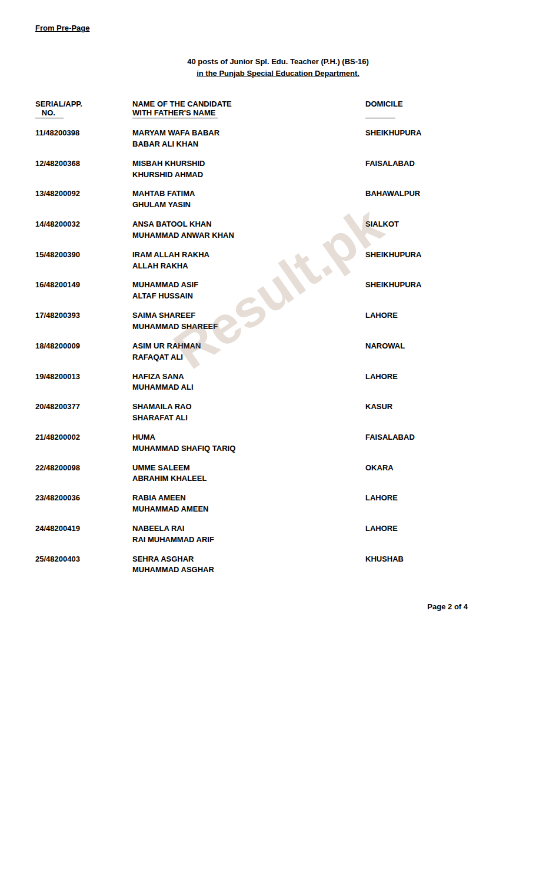Result.pk
From Pre-Page
40 posts of Junior Spl. Edu. Teacher (P.H.) (BS-16)
in the Punjab Special Education Department.
| SERIAL/APP. NO. | NAME OF THE CANDIDATE WITH FATHER'S NAME | DOMICILE |
| --- | --- | --- |
| 11/48200398 | MARYAM WAFA BABAR BABAR ALI KHAN | SHEIKHUPURA |
| 12/48200368 | MISBAH KHURSHID KHURSHID AHMAD | FAISALABAD |
| 13/48200092 | MAHTAB FATIMA GHULAM YASIN | BAHAWALPUR |
| 14/48200032 | ANSA BATOOL KHAN MUHAMMAD ANWAR KHAN | SIALKOT |
| 15/48200390 | IRAM ALLAH RAKHA ALLAH RAKHA | SHEIKHUPURA |
| 16/48200149 | MUHAMMAD ASIF ALTAF HUSSAIN | SHEIKHUPURA |
| 17/48200393 | SAIMA SHAREEF MUHAMMAD SHAREEF | LAHORE |
| 18/48200009 | ASIM UR RAHMAN RAFAQAT ALI | NAROWAL |
| 19/48200013 | HAFIZA SANA MUHAMMAD ALI | LAHORE |
| 20/48200377 | SHAMAILA RAO SHARAFAT ALI | KASUR |
| 21/48200002 | HUMA MUHAMMAD SHAFIQ TARIQ | FAISALABAD |
| 22/48200098 | UMME SALEEM ABRAHIM KHALEEL | OKARA |
| 23/48200036 | RABIA AMEEN MUHAMMAD AMEEN | LAHORE |
| 24/48200419 | NABEELA RAI RAI MUHAMMAD ARIF | LAHORE |
| 25/48200403 | SEHRA ASGHAR MUHAMMAD ASGHAR | KHUSHAB |
Page 2 of 4